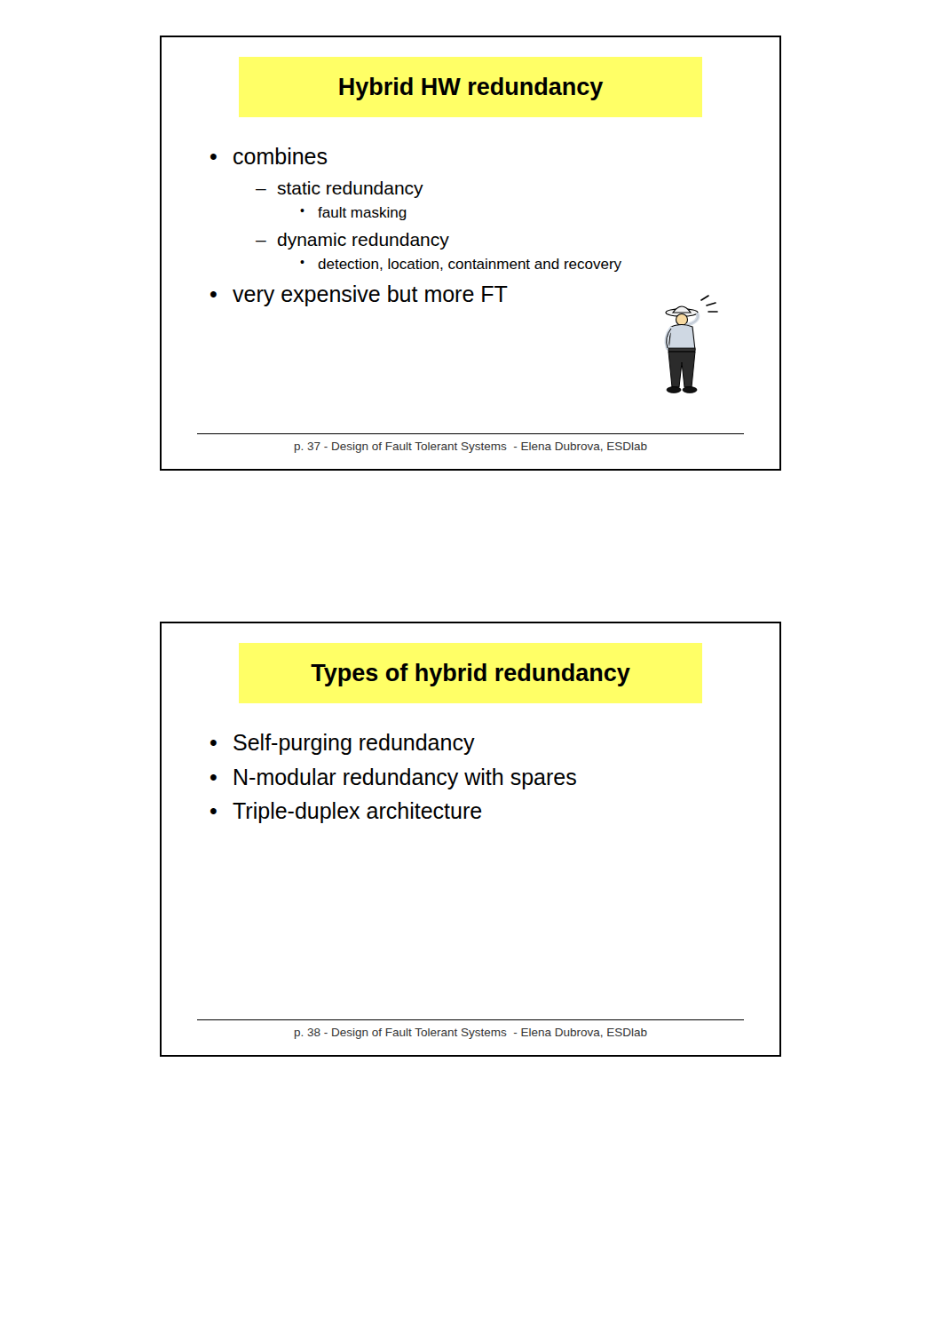Hybrid HW redundancy
combines
static redundancy
fault masking
dynamic redundancy
detection, location, containment and recovery
very expensive but more FT
p. 37 - Design of Fault Tolerant Systems - Elena Dubrova, ESDlab
Types of hybrid redundancy
Self-purging redundancy
N-modular redundancy with spares
Triple-duplex architecture
p. 38 - Design of Fault Tolerant Systems - Elena Dubrova, ESDlab